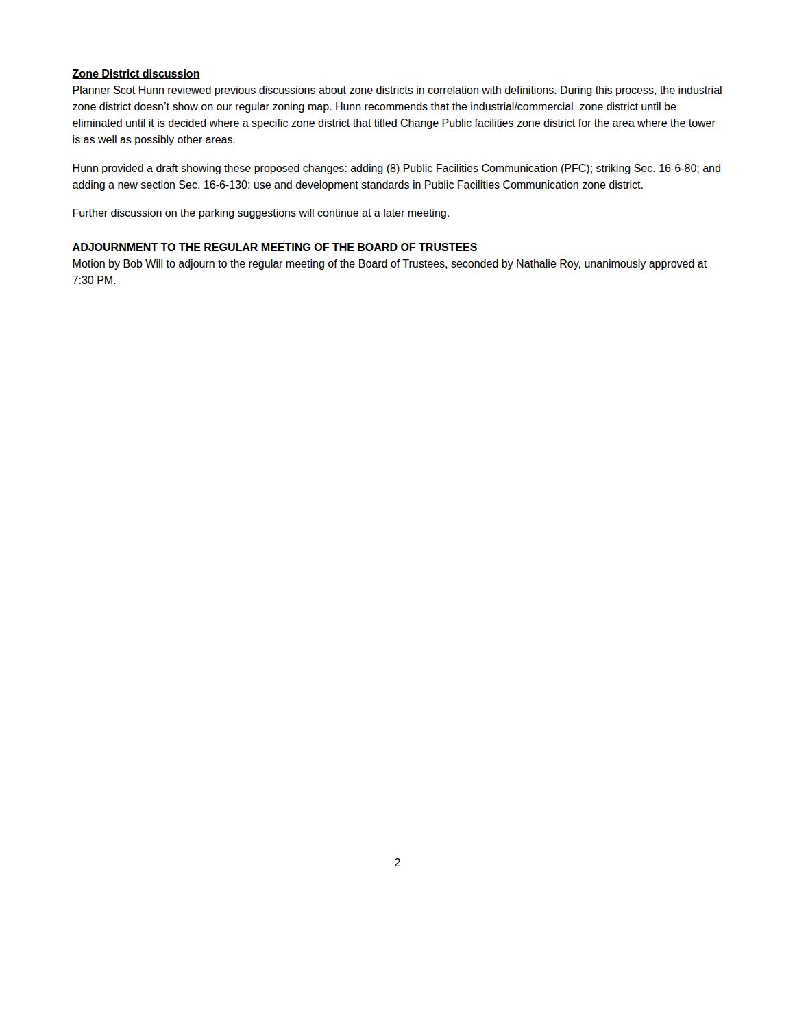Zone District discussion
Planner Scot Hunn reviewed previous discussions about zone districts in correlation with definitions. During this process, the industrial zone district doesn’t show on our regular zoning map. Hunn recommends that the industrial/commercial zone district until be eliminated until it is decided where a specific zone district that titled Change Public facilities zone district for the area where the tower is as well as possibly other areas.
Hunn provided a draft showing these proposed changes: adding (8) Public Facilities Communication (PFC); striking Sec. 16-6-80; and adding a new section Sec. 16-6-130: use and development standards in Public Facilities Communication zone district.
Further discussion on the parking suggestions will continue at a later meeting.
ADJOURNMENT TO THE REGULAR MEETING OF THE BOARD OF TRUSTEES
Motion by Bob Will to adjourn to the regular meeting of the Board of Trustees, seconded by Nathalie Roy, unanimously approved at 7:30 PM.
2